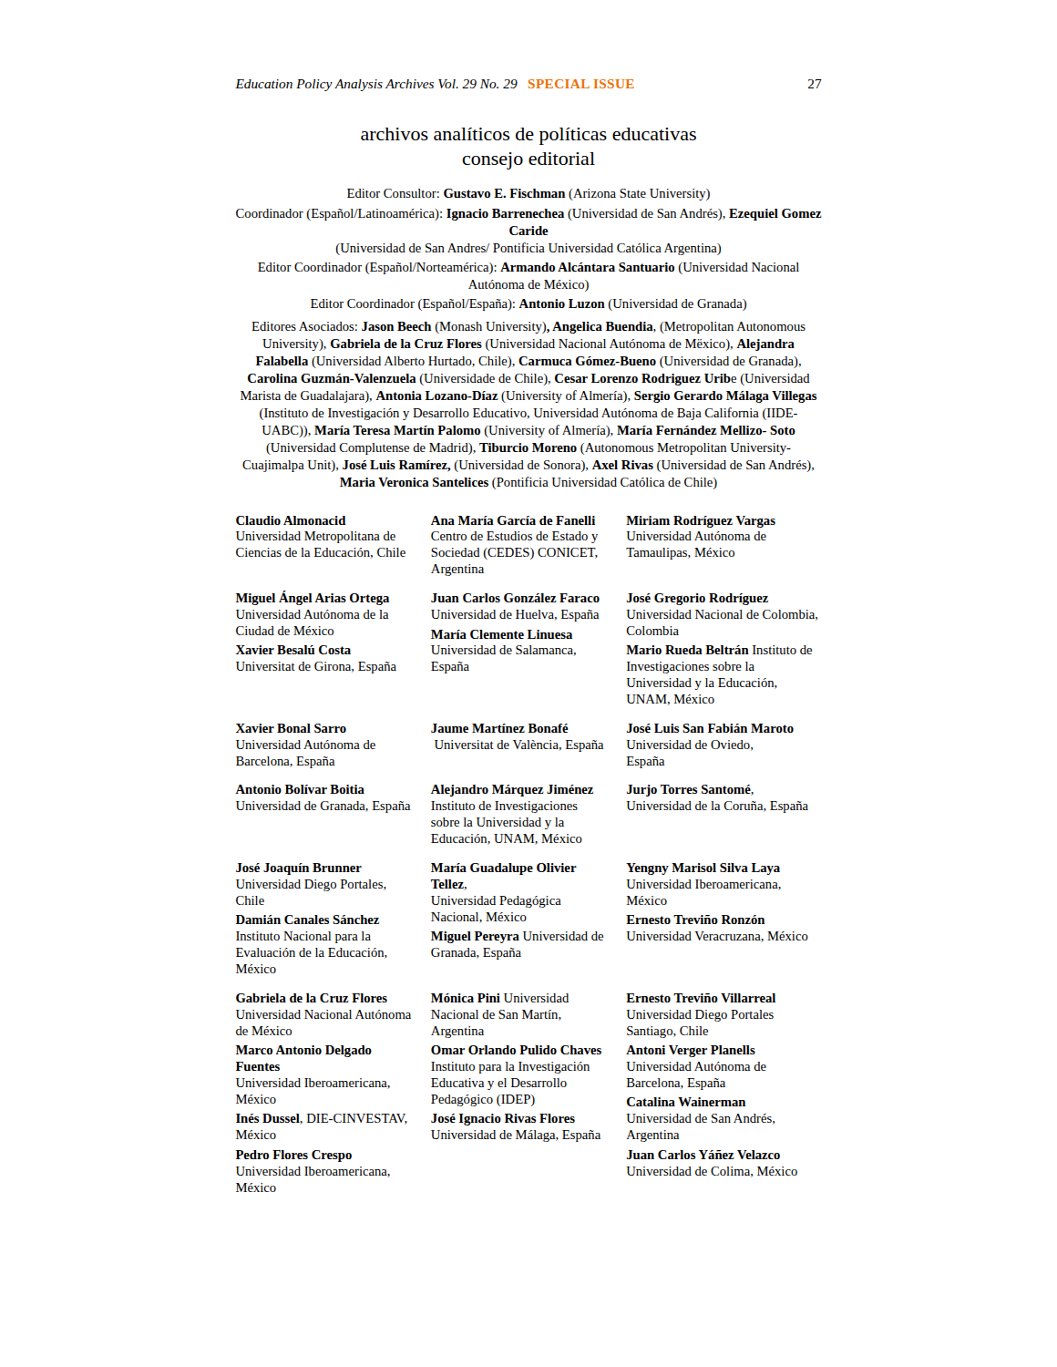Education Policy Analysis Archives Vol. 29 No. 29 SPECIAL ISSUE
27
archivos analíticos de políticas educativasconsejo editorial
Editor Consultor: Gustavo E. Fischman (Arizona State University)
Coordinador (Español/Latinoamérica): Ignacio Barrenechea (Universidad de San Andrés), Ezequiel Gomez Caride
(Universidad de San Andres/ Pontificia Universidad Católica Argentina)
Editor Coordinador (Español/Norteamérica): Armando Alcántara Santuario (Universidad Nacional Autónoma de México)
Editor Coordinador (Español/España): Antonio Luzon (Universidad de Granada)
Editores Asociados: Jason Beech (Monash University), Angelica Buendia, (Metropolitan Autonomous University), Gabriela de la Cruz Flores (Universidad Nacional Autónoma de Mëxico), Alejandra Falabella (Universidad Alberto Hurtado, Chile), Carmuca Gómez-Bueno (Universidad de Granada), Carolina Guzmán-Valenzuela (Universidade de Chile), Cesar Lorenzo Rodriguez Uribe (Universidad Marista de Guadalajara), Antonia Lozano-Díaz (University of Almería), Sergio Gerardo Málaga Villegas (Instituto de Investigación y Desarrollo Educativo, Universidad Autónoma de Baja California (IIDE-UABC)), María Teresa Martín Palomo (University of Almería), María Fernández Mellizo- Soto (Universidad Complutense de Madrid), Tiburcio Moreno (Autonomous Metropolitan University-Cuajimalpa Unit), José Luis Ramírez, (Universidad de Sonora), Axel Rivas (Universidad de San Andrés), Maria Veronica Santelices (Pontificia Universidad Católica de Chile)
| Claudio Almonacid Universidad Metropolitana de Ciencias de la Educación, Chile | Ana María García de Fanelli Centro de Estudios de Estado y Sociedad (CEDES) CONICET, Argentina | Miriam Rodríguez Vargas Universidad Autónoma de Tamaulipas, México |
| Miguel Ángel Arias Ortega Universidad Autónoma de la Ciudad de México Xavier Besalú Costa Universitat de Girona, España | Juan Carlos González Faraco Universidad de Huelva, España María Clemente Linuesa Universidad de Salamanca, España | José Gregorio Rodríguez Universidad Nacional de Colombia, Colombia Mario Rueda Beltrán Instituto de Investigaciones sobre la Universidad y la Educación, UNAM, México |
| Xavier Bonal Sarro Universidad Autónoma de Barcelona, España | Jaume Martínez Bonafé Universitat de València, España | José Luis San Fabián Maroto Universidad de Oviedo, España |
| Antonio Bolívar Boitia Universidad de Granada, España | Alejandro Márquez Jiménez Instituto de Investigaciones sobre la Universidad y la Educación, UNAM, México | Jurjo Torres Santomé , Universidad de la Coruña, España |
| José Joaquín Brunner Universidad Diego Portales, Chile Damián Canales Sánchez Instituto Nacional para la Evaluación de la Educación, México | María Guadalupe Olivier Tellez , Universidad Pedagógica Nacional, México Miguel Pereyra Universidad de Granada, España | Yengny Marisol Silva Laya Universidad Iberoamericana, México Ernesto Treviño Ronzón Universidad Veracruzana, México |
| Gabriela de la Cruz Flores Universidad Nacional Autónoma de México Marco Antonio Delgado Fuentes Universidad Iberoamericana, México Inés Dussel , DIE-CINVESTAV, México Pedro Flores Crespo Universidad Iberoamericana, México | Mónica Pini Universidad Nacional de San Martín, Argentina Omar Orlando Pulido Chaves Instituto para la Investigación Educativa y el Desarrollo Pedagógico (IDEP) José Ignacio Rivas Flores Universidad de Málaga, España | Ernesto Treviño Villarreal Universidad Diego Portales Santiago, Chile Antoni Verger Planells Universidad Autónoma de Barcelona, España Catalina Wainerman Universidad de San Andrés, Argentina Juan Carlos Yáñez Velazco Universidad de Colima, México |